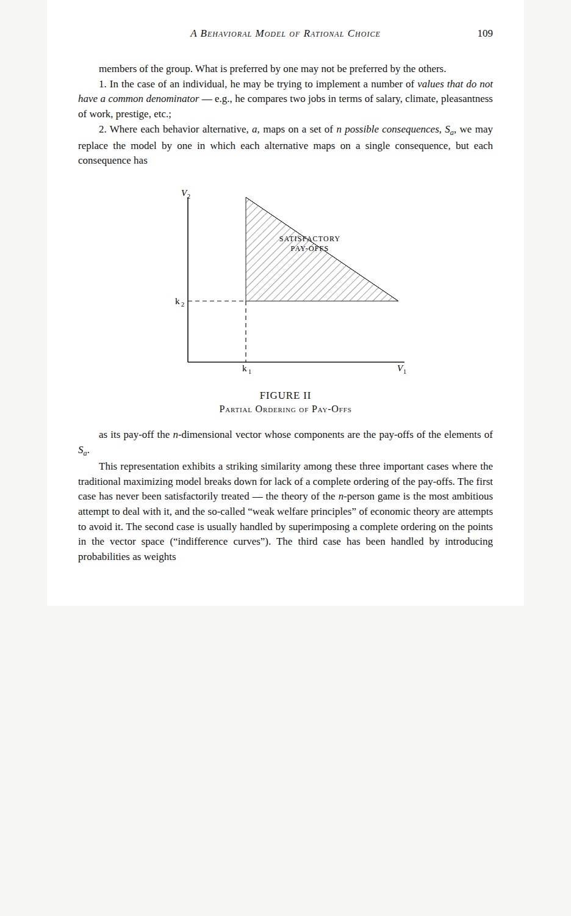A Behavioral Model of Rational Choice 109
members of the group. What is preferred by one may not be preferred by the others.
In the case of an individual, he may be trying to implement a number of values that do not have a common denominator — e.g., he compares two jobs in terms of salary, climate, pleasantness of work, prestige, etc.;
Where each behavior alternative, a, maps on a set of n possible consequences, Sa, we may replace the model by one in which each alternative maps on a single consequence, but each consequence has
V 2 V 1 k 2 k 1 SATISFACTORY PAY-OFFS
FIGURE II Partial Ordering of Pay-Offs
as its pay-off the n-dimensional vector whose components are the pay-offs of the elements of Sa.
This representation exhibits a striking similarity among these three important cases where the traditional maximizing model breaks down for lack of a complete ordering of the pay-offs. The first case has never been satisfactorily treated — the theory of the n-person game is the most ambitious attempt to deal with it, and the so-called “weak welfare principles” of economic theory are attempts to avoid it. The second case is usually handled by superimposing a complete ordering on the points in the vector space (“indifference curves”). The third case has been handled by introducing probabilities as weights